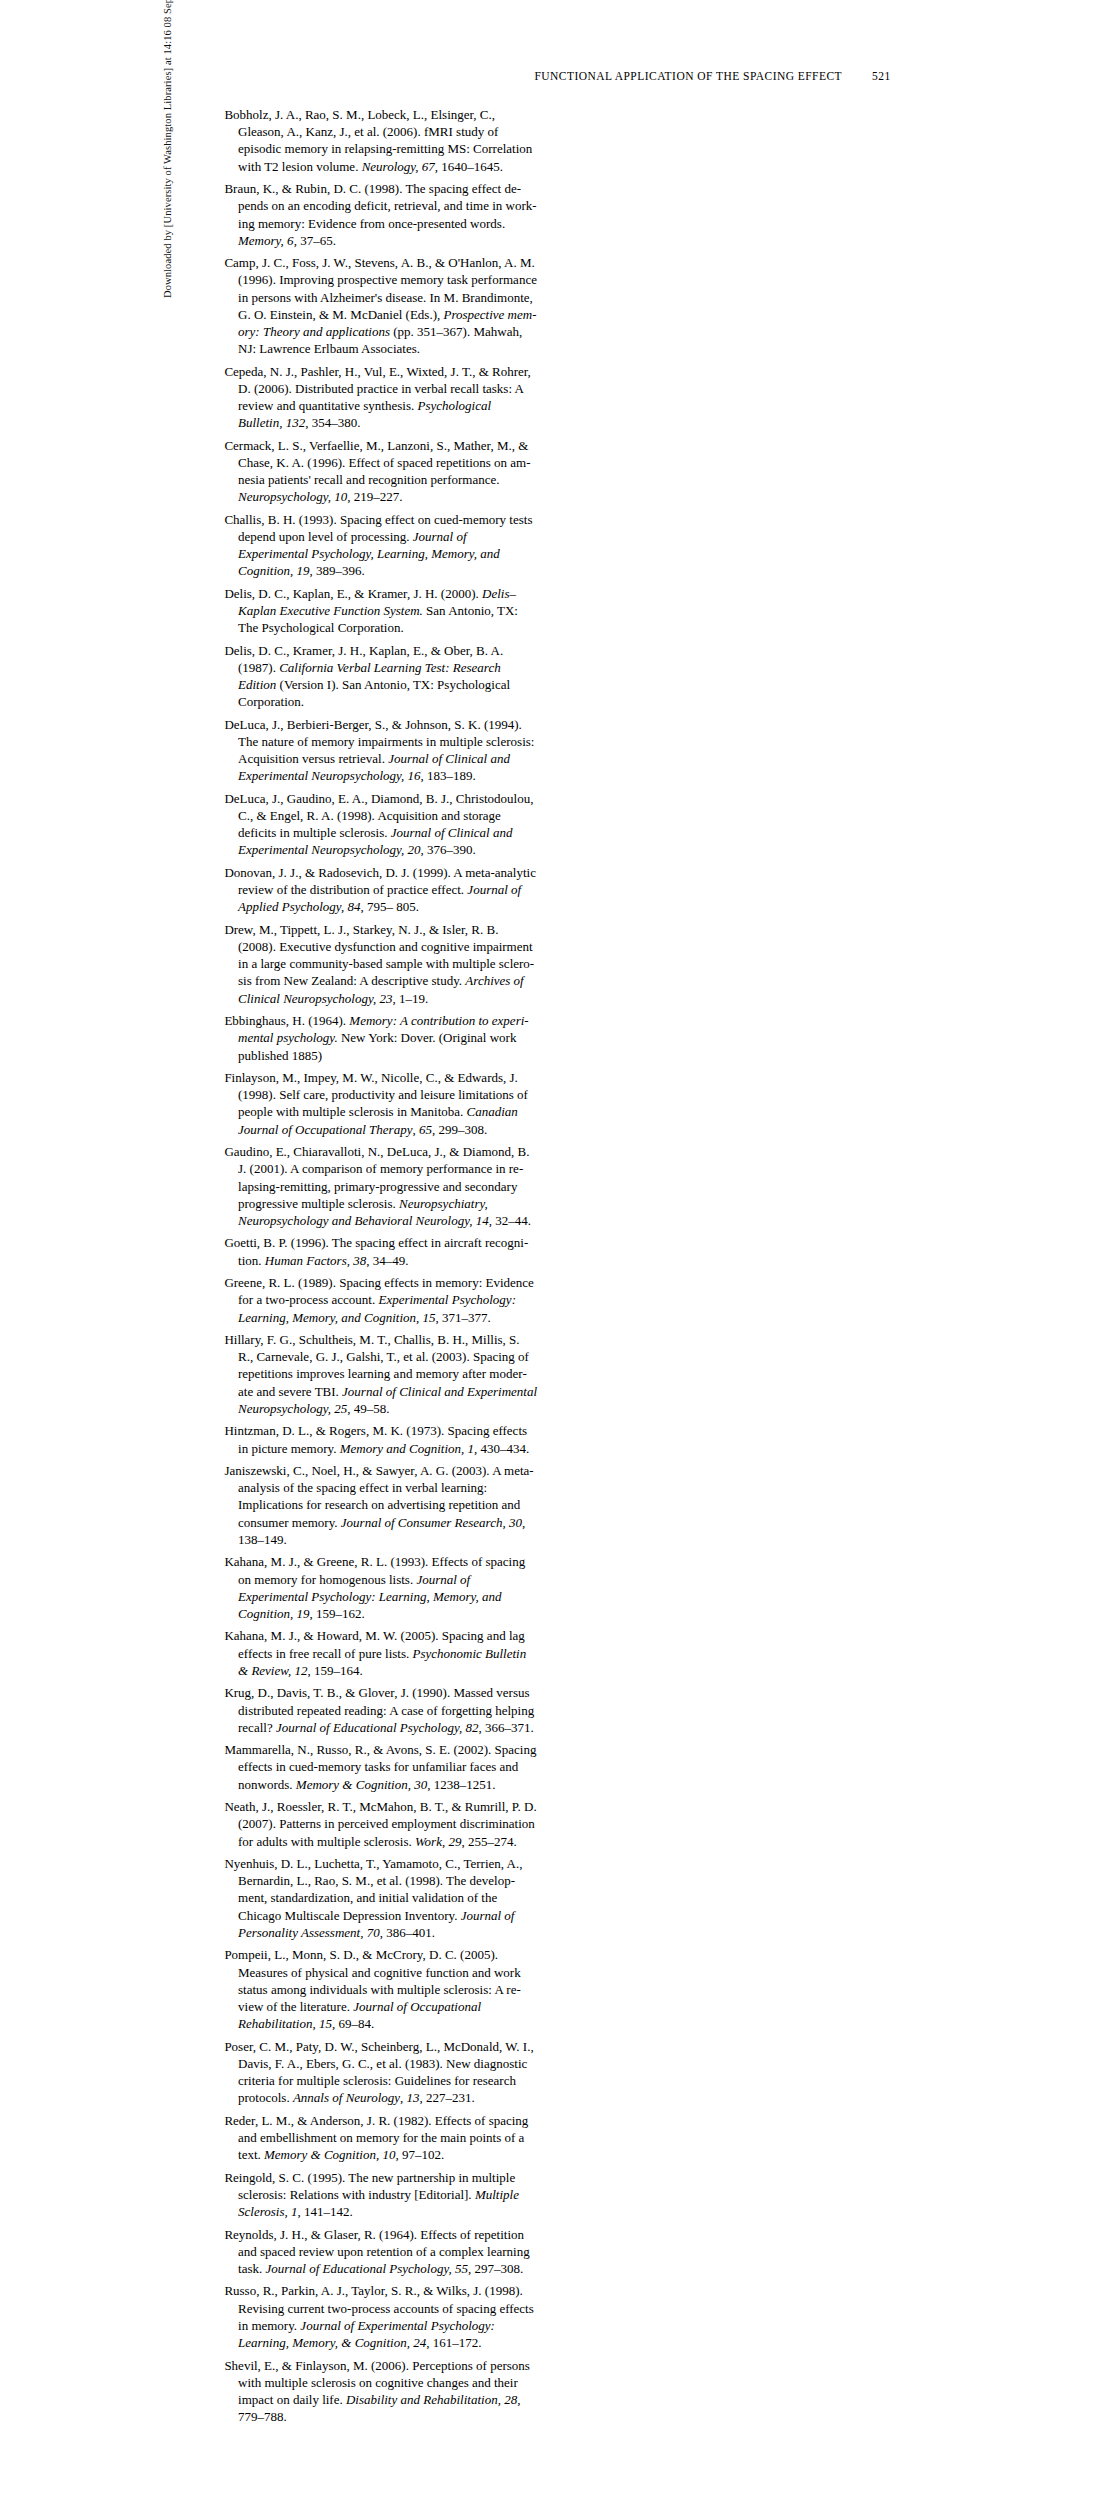Downloaded by [University of Washington Libraries] at 14:16 08 September 2013
FUNCTIONAL APPLICATION OF THE SPACING EFFECT521
Bobholz, J. A., Rao, S. M., Lobeck, L., Elsinger, C., Gleason, A., Kanz, J., et al. (2006). fMRI study of episodic memory in relapsing-remitting MS: Correlation with T2 lesion volume. Neurology, 67, 1640–1645.
Braun, K., & Rubin, D. C. (1998). The spacing effect depends on an encoding deficit, retrieval, and time in working memory: Evidence from once-presented words. Memory, 6, 37–65.
Camp, J. C., Foss, J. W., Stevens, A. B., & O'Hanlon, A. M. (1996). Improving prospective memory task performance in persons with Alzheimer's disease. In M. Brandimonte, G. O. Einstein, & M. McDaniel (Eds.), Prospective memory: Theory and applications (pp. 351–367). Mahwah, NJ: Lawrence Erlbaum Associates.
Cepeda, N. J., Pashler, H., Vul, E., Wixted, J. T., & Rohrer, D. (2006). Distributed practice in verbal recall tasks: A review and quantitative synthesis. Psychological Bulletin, 132, 354–380.
Cermack, L. S., Verfaellie, M., Lanzoni, S., Mather, M., & Chase, K. A. (1996). Effect of spaced repetitions on amnesia patients' recall and recognition performance. Neuropsychology, 10, 219–227.
Challis, B. H. (1993). Spacing effect on cued-memory tests depend upon level of processing. Journal of Experimental Psychology, Learning, Memory, and Cognition, 19, 389–396.
Delis, D. C., Kaplan, E., & Kramer, J. H. (2000). Delis–Kaplan Executive Function System. San Antonio, TX: The Psychological Corporation.
Delis, D. C., Kramer, J. H., Kaplan, E., & Ober, B. A. (1987). California Verbal Learning Test: Research Edition (Version I). San Antonio, TX: Psychological Corporation.
DeLuca, J., Berbieri-Berger, S., & Johnson, S. K. (1994). The nature of memory impairments in multiple sclerosis: Acquisition versus retrieval. Journal of Clinical and Experimental Neuropsychology, 16, 183–189.
DeLuca, J., Gaudino, E. A., Diamond, B. J., Christodoulou, C., & Engel, R. A. (1998). Acquisition and storage deficits in multiple sclerosis. Journal of Clinical and Experimental Neuropsychology, 20, 376–390.
Donovan, J. J., & Radosevich, D. J. (1999). A meta-analytic review of the distribution of practice effect. Journal of Applied Psychology, 84, 795– 805.
Drew, M., Tippett, L. J., Starkey, N. J., & Isler, R. B. (2008). Executive dysfunction and cognitive impairment in a large community-based sample with multiple sclerosis from New Zealand: A descriptive study. Archives of Clinical Neuropsychology, 23, 1–19.
Ebbinghaus, H. (1964). Memory: A contribution to experimental psychology. New York: Dover. (Original work published 1885)
Finlayson, M., Impey, M. W., Nicolle, C., & Edwards, J. (1998). Self care, productivity and leisure limitations of people with multiple sclerosis in Manitoba. Canadian Journal of Occupational Therapy, 65, 299–308.
Gaudino, E., Chiaravalloti, N., DeLuca, J., & Diamond, B. J. (2001). A comparison of memory performance in relapsing-remitting, primary-progressive and secondary progressive multiple sclerosis. Neuropsychiatry, Neuropsychology and Behavioral Neurology, 14, 32–44.
Goetti, B. P. (1996). The spacing effect in aircraft recognition. Human Factors, 38, 34–49.
Greene, R. L. (1989). Spacing effects in memory: Evidence for a two-process account. Experimental Psychology: Learning, Memory, and Cognition, 15, 371–377.
Hillary, F. G., Schultheis, M. T., Challis, B. H., Millis, S. R., Carnevale, G. J., Galshi, T., et al. (2003). Spacing of repetitions improves learning and memory after moderate and severe TBI. Journal of Clinical and Experimental Neuropsychology, 25, 49–58.
Hintzman, D. L., & Rogers, M. K. (1973). Spacing effects in picture memory. Memory and Cognition, 1, 430–434.
Janiszewski, C., Noel, H., & Sawyer, A. G. (2003). A meta-analysis of the spacing effect in verbal learning: Implications for research on advertising repetition and consumer memory. Journal of Consumer Research, 30, 138–149.
Kahana, M. J., & Greene, R. L. (1993). Effects of spacing on memory for homogenous lists. Journal of Experimental Psychology: Learning, Memory, and Cognition, 19, 159–162.
Kahana, M. J., & Howard, M. W. (2005). Spacing and lag effects in free recall of pure lists. Psychonomic Bulletin & Review, 12, 159–164.
Krug, D., Davis, T. B., & Glover, J. (1990). Massed versus distributed repeated reading: A case of forgetting helping recall? Journal of Educational Psychology, 82, 366–371.
Mammarella, N., Russo, R., & Avons, S. E. (2002). Spacing effects in cued-memory tasks for unfamiliar faces and nonwords. Memory & Cognition, 30, 1238–1251.
Neath, J., Roessler, R. T., McMahon, B. T., & Rumrill, P. D. (2007). Patterns in perceived employment discrimination for adults with multiple sclerosis. Work, 29, 255–274.
Nyenhuis, D. L., Luchetta, T., Yamamoto, C., Terrien, A., Bernardin, L., Rao, S. M., et al. (1998). The development, standardization, and initial validation of the Chicago Multiscale Depression Inventory. Journal of Personality Assessment, 70, 386–401.
Pompeii, L., Monn, S. D., & McCrory, D. C. (2005). Measures of physical and cognitive function and work status among individuals with multiple sclerosis: A review of the literature. Journal of Occupational Rehabilitation, 15, 69–84.
Poser, C. M., Paty, D. W., Scheinberg, L., McDonald, W. I., Davis, F. A., Ebers, G. C., et al. (1983). New diagnostic criteria for multiple sclerosis: Guidelines for research protocols. Annals of Neurology, 13, 227–231.
Reder, L. M., & Anderson, J. R. (1982). Effects of spacing and embellishment on memory for the main points of a text. Memory & Cognition, 10, 97–102.
Reingold, S. C. (1995). The new partnership in multiple sclerosis: Relations with industry [Editorial]. Multiple Sclerosis, 1, 141–142.
Reynolds, J. H., & Glaser, R. (1964). Effects of repetition and spaced review upon retention of a complex learning task. Journal of Educational Psychology, 55, 297–308.
Russo, R., Parkin, A. J., Taylor, S. R., & Wilks, J. (1998). Revising current two-process accounts of spacing effects in memory. Journal of Experimental Psychology: Learning, Memory, & Cognition, 24, 161–172.
Shevil, E., & Finlayson, M. (2006). Perceptions of persons with multiple sclerosis on cognitive changes and their impact on daily life. Disability and Rehabilitation, 28, 779–788.